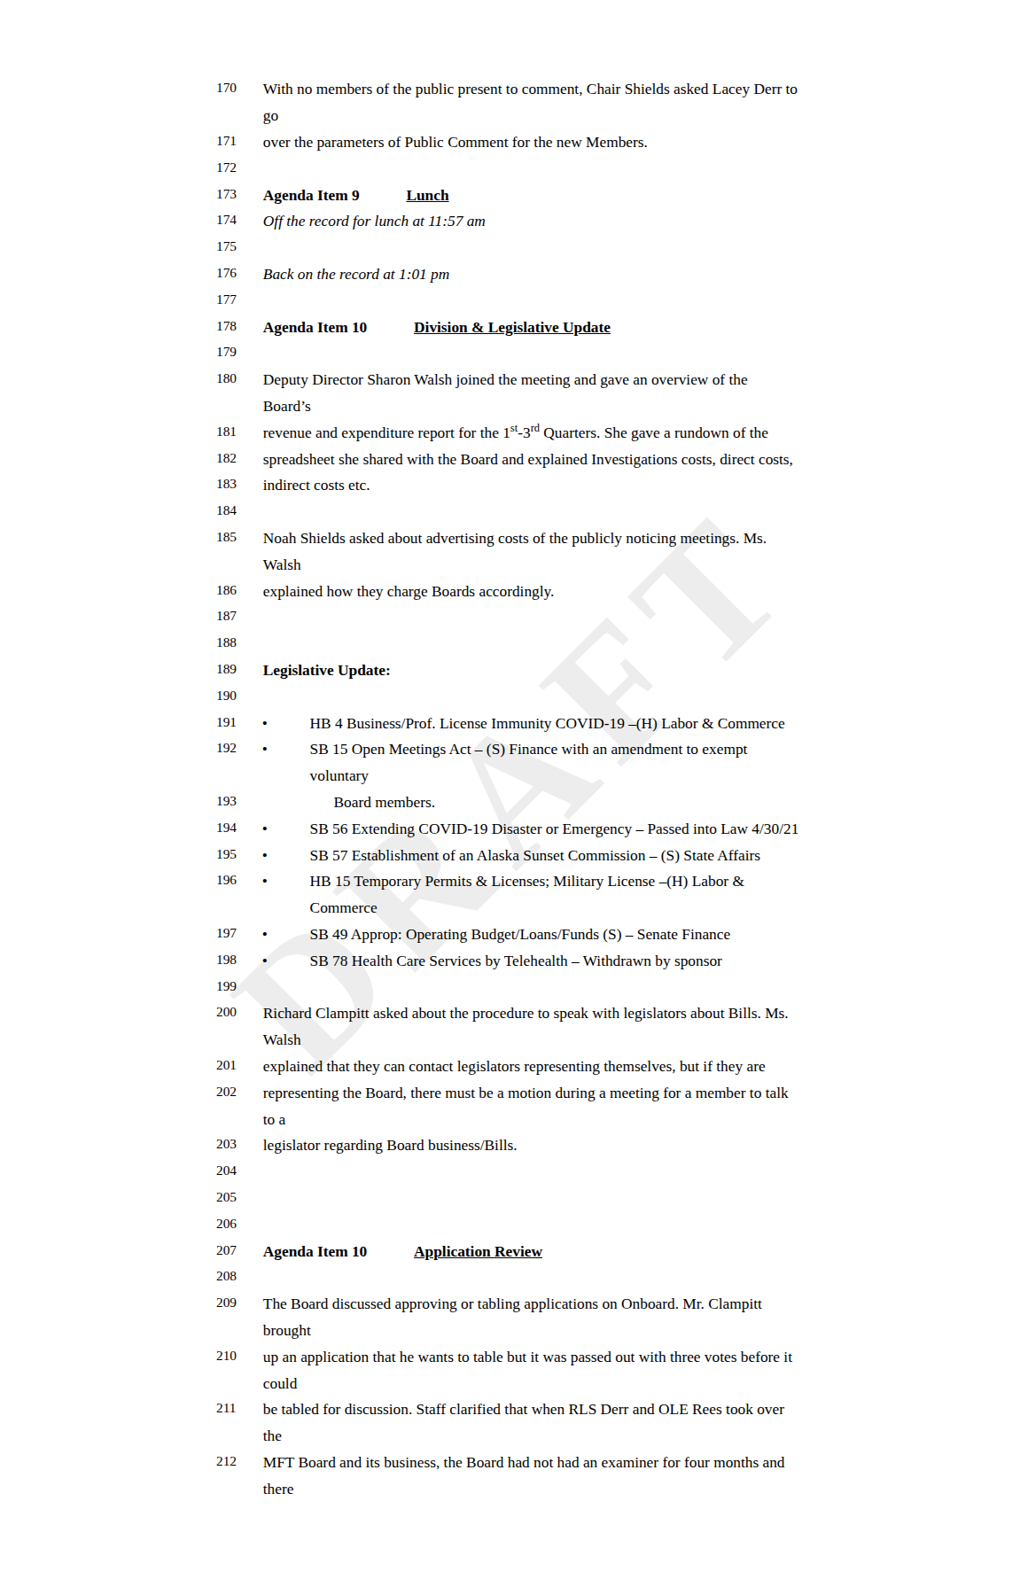DRAFT
| 170 | With no members of the public present to comment, Chair Shields asked Lacey Derr to go |
| 171 | over the parameters of Public Comment for the new Members. |
| 172 | |
| 173 | Agenda Item 9 Lunch |
| 174 | Off the record for lunch at 11:57 am |
| 175 | |
| 176 | Back on the record at 1:01 pm |
| 177 | |
| 178 | Agenda Item 10 Division & Legislative Update |
| 179 | |
| 180 | Deputy Director Sharon Walsh joined the meeting and gave an overview of the Board’s |
| 181 | revenue and expenditure report for the 1 st -3 rd Quarters. She gave a rundown of the |
| 182 | spreadsheet she shared with the Board and explained Investigations costs, direct costs, |
| 183 | indirect costs etc. |
| 184 | |
| 185 | Noah Shields asked about advertising costs of the publicly noticing meetings. Ms. Walsh |
| 186 | explained how they charge Boards accordingly. |
| 187 | |
| 188 | |
| 189 | Legislative Update: |
| 190 | |
| 191 | • HB 4 Business/Prof. License Immunity COVID-19 –(H) Labor & Commerce |
| 192 | • SB 15 Open Meetings Act – (S) Finance with an amendment to exempt voluntary |
| 193 | Board members. |
| 194 | • SB 56 Extending COVID-19 Disaster or Emergency – Passed into Law 4/30/21 |
| 195 | • SB 57 Establishment of an Alaska Sunset Commission – (S) State Affairs |
| 196 | • HB 15 Temporary Permits & Licenses; Military License –(H) Labor & Commerce |
| 197 | • SB 49 Approp: Operating Budget/Loans/Funds (S) – Senate Finance |
| 198 | • SB 78 Health Care Services by Telehealth – Withdrawn by sponsor |
| 199 | |
| 200 | Richard Clampitt asked about the procedure to speak with legislators about Bills. Ms. Walsh |
| 201 | explained that they can contact legislators representing themselves, but if they are |
| 202 | representing the Board, there must be a motion during a meeting for a member to talk to a |
| 203 | legislator regarding Board business/Bills. |
| 204 | |
| 205 | |
| 206 | |
| 207 | Agenda Item 10 Application Review |
| 208 | |
| 209 | The Board discussed approving or tabling applications on Onboard. Mr. Clampitt brought |
| 210 | up an application that he wants to table but it was passed out with three votes before it could |
| 211 | be tabled for discussion. Staff clarified that when RLS Derr and OLE Rees took over the |
| 212 | MFT Board and its business, the Board had not had an examiner for four months and there |